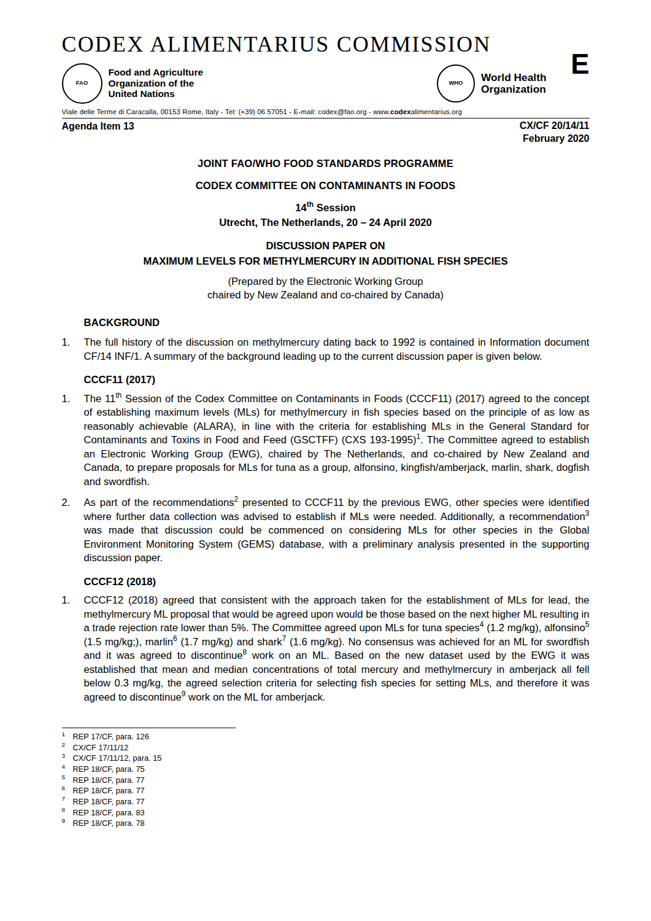E
CODEX ALIMENTARIUS COMMISSION
FAO
Food and Agriculture
Organization of the
United Nations
WHO
World Health
Organization
Viale delle Terme di Caracalla, 00153 Rome, Italy - Tel: (+39) 06 57051 - E-mail: codex@fao.org - www.codexalimentarius.org
Agenda Item 13
CX/CF 20/14/11
February 2020
JOINT FAO/WHO FOOD STANDARDS PROGRAMME
CODEX COMMITTEE ON CONTAMINANTS IN FOODS
14th Session
Utrecht, The Netherlands, 20 – 24 April 2020
DISCUSSION PAPER ON
MAXIMUM LEVELS FOR METHYLMERCURY IN ADDITIONAL FISH SPECIES
(Prepared by the Electronic Working Group
chaired by New Zealand and co-chaired by Canada)
BACKGROUND
The full history of the discussion on methylmercury dating back to 1992 is contained in Information document CF/14 INF/1. A summary of the background leading up to the current discussion paper is given below.
CCCF11 (2017)
The 11th Session of the Codex Committee on Contaminants in Foods (CCCF11) (2017) agreed to the concept of establishing maximum levels (MLs) for methylmercury in fish species based on the principle of as low as reasonably achievable (ALARA), in line with the criteria for establishing MLs in the General Standard for Contaminants and Toxins in Food and Feed (GSCTFF) (CXS 193-1995)1. The Committee agreed to establish an Electronic Working Group (EWG), chaired by The Netherlands, and co-chaired by New Zealand and Canada, to prepare proposals for MLs for tuna as a group, alfonsino, kingfish/amberjack, marlin, shark, dogfish and swordfish.
As part of the recommendations2 presented to CCCF11 by the previous EWG, other species were identified where further data collection was advised to establish if MLs were needed. Additionally, a recommendation3 was made that discussion could be commenced on considering MLs for other species in the Global Environment Monitoring System (GEMS) database, with a preliminary analysis presented in the supporting discussion paper.
CCCF12 (2018)
CCCF12 (2018) agreed that consistent with the approach taken for the establishment of MLs for lead, the methylmercury ML proposal that would be agreed upon would be those based on the next higher ML resulting in a trade rejection rate lower than 5%. The Committee agreed upon MLs for tuna species4 (1.2 mg/kg), alfonsino5 (1.5 mg/kg;), marlin6 (1.7 mg/kg) and shark7 (1.6 mg/kg). No consensus was achieved for an ML for swordfish and it was agreed to discontinue8 work on an ML. Based on the new dataset used by the EWG it was established that mean and median concentrations of total mercury and methylmercury in amberjack all fell below 0.3 mg/kg, the agreed selection criteria for selecting fish species for setting MLs, and therefore it was agreed to discontinue9 work on the ML for amberjack.
REP 17/CF, para. 126
CX/CF 17/11/12
CX/CF 17/11/12, para. 15
REP 18/CF, para. 75
REP 18/CF, para. 77
REP 18/CF, para. 77
REP 18/CF, para. 77
REP 18/CF, para. 83
REP 18/CF, para. 78